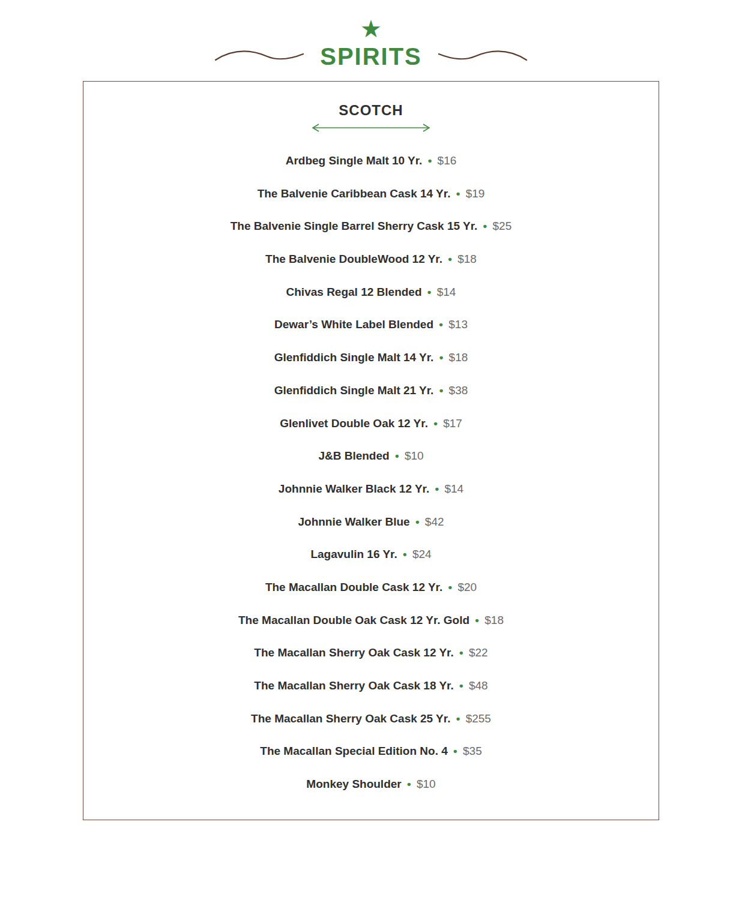★
SPIRITS
SCOTCH
Ardbeg Single Malt 10 Yr. • $16
The Balvenie Caribbean Cask 14 Yr. • $19
The Balvenie Single Barrel Sherry Cask 15 Yr. • $25
The Balvenie DoubleWood 12 Yr. • $18
Chivas Regal 12 Blended • $14
Dewar’s White Label Blended • $13
Glenfiddich Single Malt 14 Yr. • $18
Glenfiddich Single Malt 21 Yr. • $38
Glenlivet Double Oak 12 Yr. • $17
J&B Blended • $10
Johnnie Walker Black 12 Yr. • $14
Johnnie Walker Blue • $42
Lagavulin 16 Yr. • $24
The Macallan Double Cask 12 Yr. • $20
The Macallan Double Oak Cask 12 Yr. Gold • $18
The Macallan Sherry Oak Cask 12 Yr. • $22
The Macallan Sherry Oak Cask 18 Yr. • $48
The Macallan Sherry Oak Cask 25 Yr. • $255
The Macallan Special Edition No. 4 • $35
Monkey Shoulder • $10